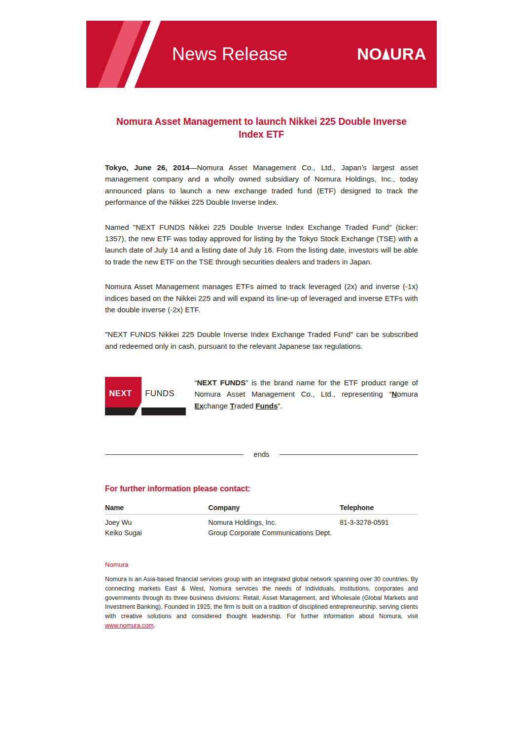News Release
NO URA
Nomura Asset Management to launch Nikkei 225 Double Inverse
Index ETF
Tokyo, June 26, 2014—Nomura Asset Management Co., Ltd., Japan’s largest asset management company and a wholly owned subsidiary of Nomura Holdings, Inc., today announced plans to launch a new exchange traded fund (ETF) designed to track the performance of the Nikkei 225 Double Inverse Index.
Named "NEXT FUNDS Nikkei 225 Double Inverse Index Exchange Traded Fund" (ticker: 1357), the new ETF was today approved for listing by the Tokyo Stock Exchange (TSE) with a launch date of July 14 and a listing date of July 16. From the listing date, investors will be able to trade the new ETF on the TSE through securities dealers and traders in Japan.
Nomura Asset Management manages ETFs aimed to track leveraged (2x) and inverse (-1x) indices based on the Nikkei 225 and will expand its line-up of leveraged and inverse ETFs with the double inverse (-2x) ETF.
"NEXT FUNDS Nikkei 225 Double Inverse Index Exchange Traded Fund" can be subscribed and redeemed only in cash, pursuant to the relevant Japanese tax regulations.
NEXT
FUNDS
“NEXT FUNDS” is the brand name for the ETF product range of Nomura Asset Management Co., Ltd., representing “Nomura Exchange Traded Funds”.
ends
For further information please contact:
| Name | Company | Telephone |
| --- | --- | --- |
| Joey Wu Keiko Sugai | Nomura Holdings, Inc. Group Corporate Communications Dept. | 81-3-3278-0591 |
Nomura
Nomura is an Asia-based financial services group with an integrated global network spanning over 30 countries. By connecting markets East & West, Nomura services the needs of individuals, institutions, corporates and governments through its three business divisions: Retail, Asset Management, and Wholesale (Global Markets and Investment Banking). Founded in 1925, the firm is built on a tradition of disciplined entrepreneurship, serving clients with creative solutions and considered thought leadership. For further information about Nomura, visit www.nomura.com.